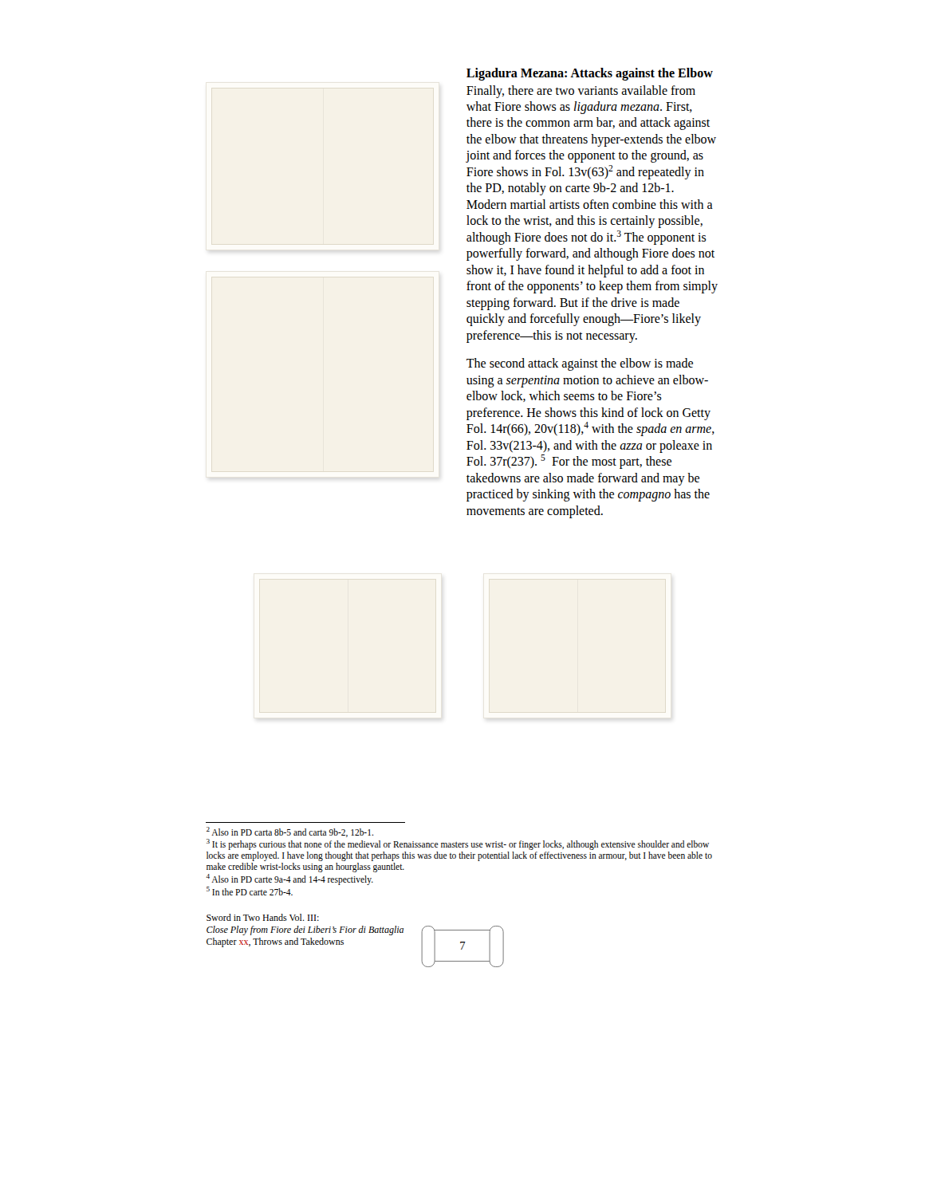Ligadura Mezana: Attacks against the Elbow
Finally, there are two variants available from what Fiore shows as ligadura mezana. First, there is the common arm bar, and attack against the elbow that threatens hyper-extends the elbow joint and forces the opponent to the ground, as Fiore shows in Fol. 13v(63)2 and repeatedly in the PD, notably on carte 9b-2 and 12b-1. Modern martial artists often combine this with a lock to the wrist, and this is certainly possible, although Fiore does not do it.3 The opponent is powerfully forward, and although Fiore does not show it, I have found it helpful to add a foot in front of the opponents’ to keep them from simply stepping forward. But if the drive is made quickly and forcefully enough—Fiore’s likely preference—this is not necessary.
The second attack against the elbow is made using a serpentina motion to achieve an elbow-elbow lock, which seems to be Fiore’s preference. He shows this kind of lock on Getty Fol. 14r(66), 20v(118),4 with the spada en arme, Fol. 33v(213-4), and with the azza or poleaxe in Fol. 37r(237). 5 For the most part, these takedowns are also made forward and may be practiced by sinking with the compagno has the movements are completed.
2 Also in PD carta 8b-5 and carta 9b-2, 12b-1.
3 It is perhaps curious that none of the medieval or Renaissance masters use wrist- or finger locks, although extensive shoulder and elbow locks are employed. I have long thought that perhaps this was due to their potential lack of effectiveness in armour, but I have been able to make credible wrist-locks using an hourglass gauntlet.
4 Also in PD carte 9a-4 and 14-4 respectively.
5 In the PD carte 27b-4.
Sword in Two Hands Vol. III:
Close Play from Fiore dei Liberi’s Fior di Battaglia
Chapter xx, Throws and Takedowns
7